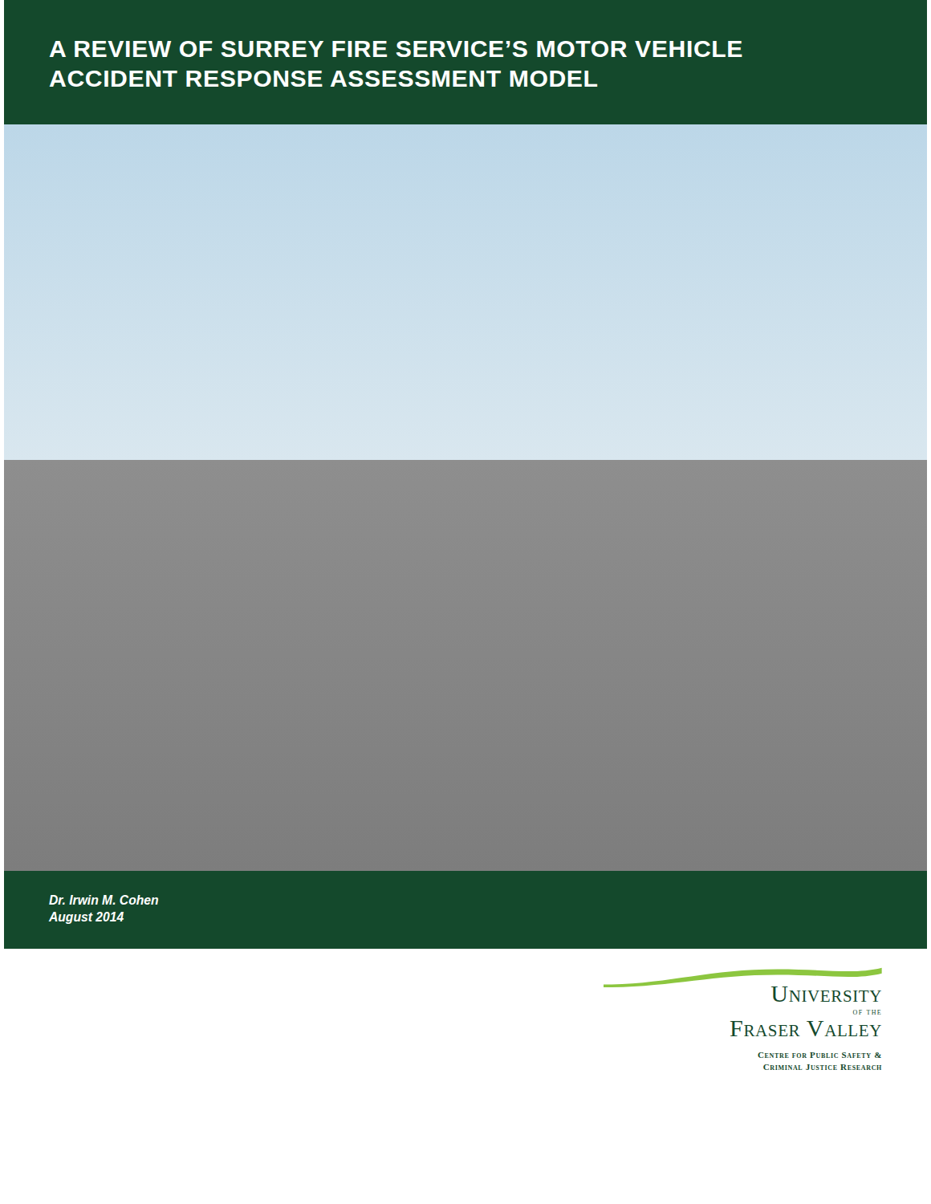A Review of Surrey Fire Service’s Motor Vehicle Accident Response Assessment Model
Dr. Irwin M. Cohen
August 2014
University of the Fraser Valley
Centre for Public Safety &
Criminal Justice Research